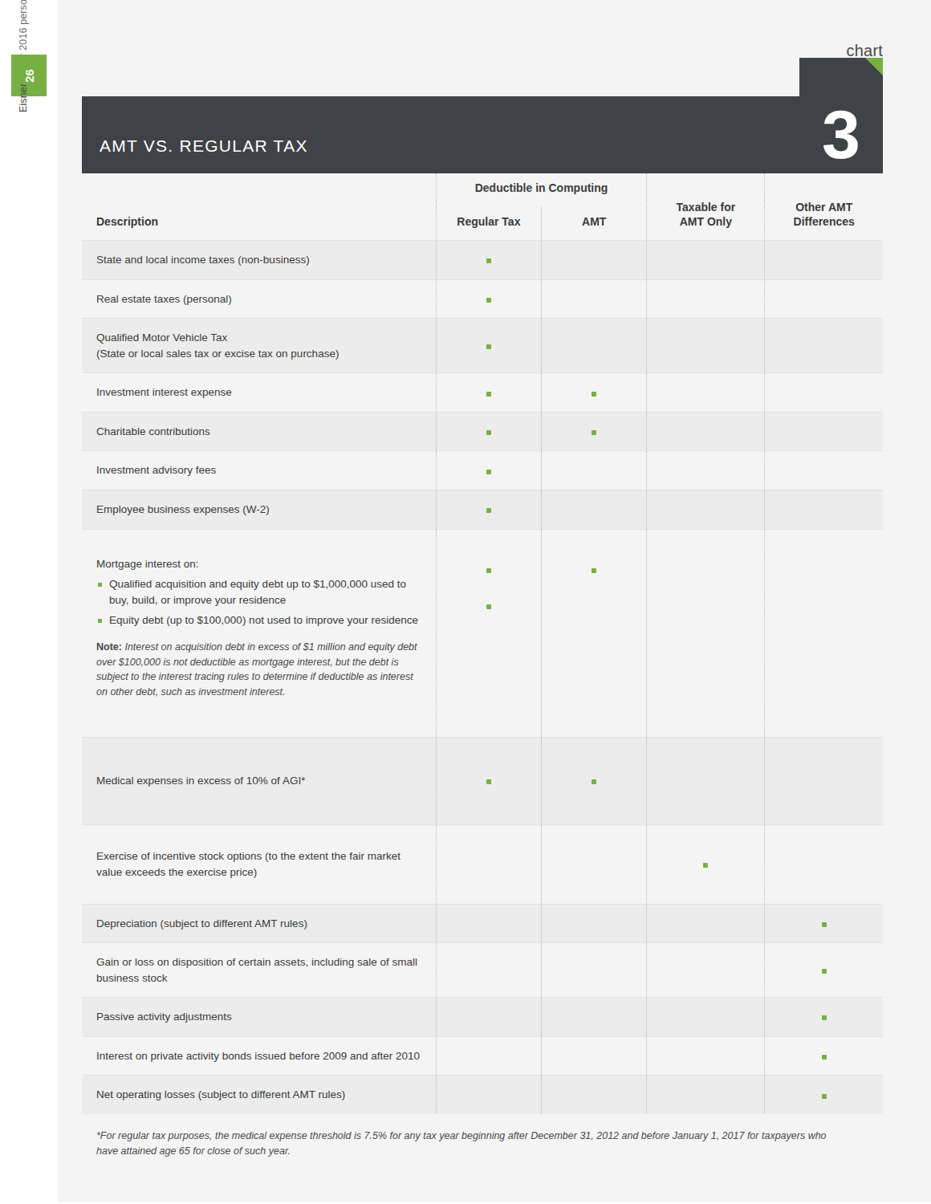26
Eisner Amper 2016 personal tax guide
chart
AMT vs. Regular Tax
3
| Description | Deductible in Computing | Taxable for AMT Only | Other AMT Differences |
| --- | --- | --- | --- |
| Regular Tax | AMT |
| State and local income taxes (non-business) | | | | |
| Real estate taxes (personal) | | | | |
| Qualified Motor Vehicle Tax (State or local sales tax or excise tax on purchase) | | | | |
| Investment interest expense | | | | |
| Charitable contributions | | | | |
| Investment advisory fees | | | | |
| Employee business expenses (W-2) | | | | |
| Mortgage interest on: Qualified acquisition and equity debt up to $1,000,000 used to buy, build, or improve your residence Equity debt (up to $100,000) not used to improve your residence Note: Interest on acquisition debt in excess of $1 million and equity debt over $100,000 is not deductible as mortgage interest, but the debt is subject to the interest tracing rules to determine if deductible as interest on other debt, such as investment interest. | | | | |
| Medical expenses in excess of 10% of AGI* | | | | |
| Exercise of incentive stock options (to the extent the fair market value exceeds the exercise price) | | | | |
| Depreciation (subject to different AMT rules) | | | | |
| Gain or loss on disposition of certain assets, including sale of small business stock | | | | |
| Passive activity adjustments | | | | |
| Interest on private activity bonds issued before 2009 and after 2010 | | | | |
| Net operating losses (subject to different AMT rules) | | | | |
*For regular tax purposes, the medical expense threshold is 7.5% for any tax year beginning after December 31, 2012 and before January 1, 2017 for taxpayers who have attained age 65 for close of such year.